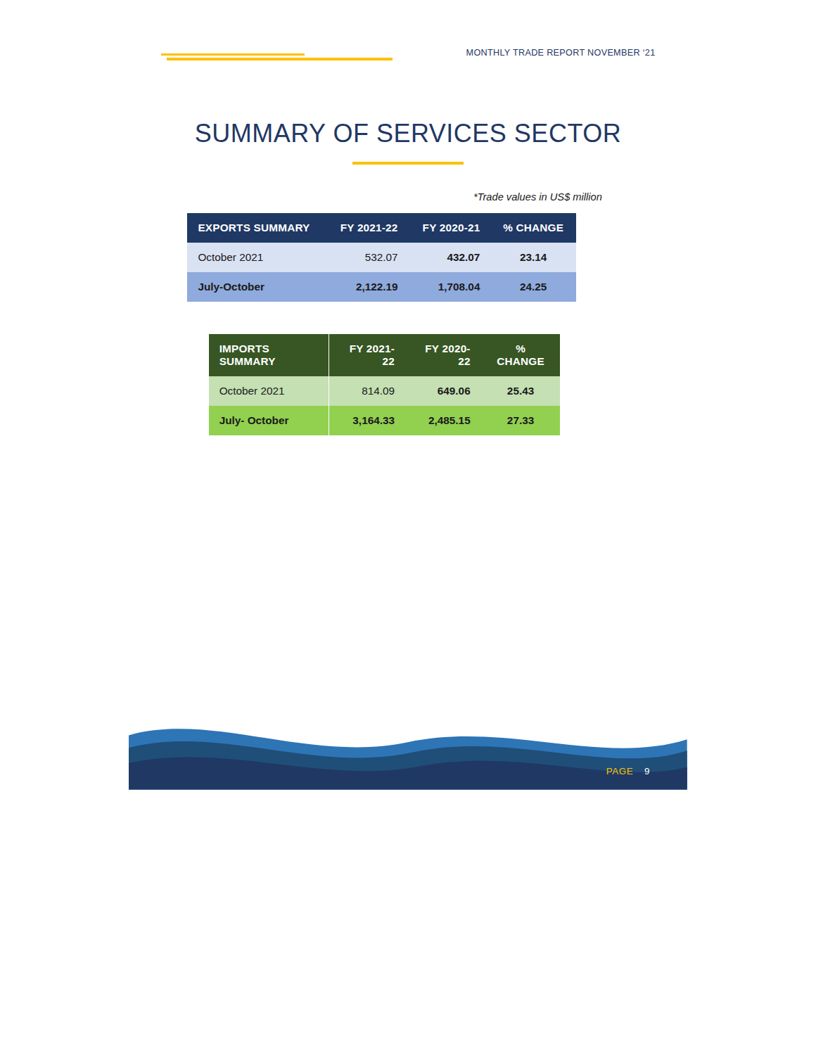MONTHLY TRADE REPORT NOVEMBER ‘21
SUMMARY OF SERVICES SECTOR
*Trade values in US$ million
| EXPORTS SUMMARY | FY 2021-22 | FY 2020-21 | % CHANGE |
| --- | --- | --- | --- |
| October 2021 | 532.07 | 432.07 | 23.14 |
| July-October | 2,122.19 | 1,708.04 | 24.25 |
| IMPORTS SUMMARY | FY 2021-22 | FY 2020-22 | % CHANGE |
| --- | --- | --- | --- |
| October 2021 | 814.09 | 649.06 | 25.43 |
| July- October | 3,164.33 | 2,485.15 | 27.33 |
PAGE 9